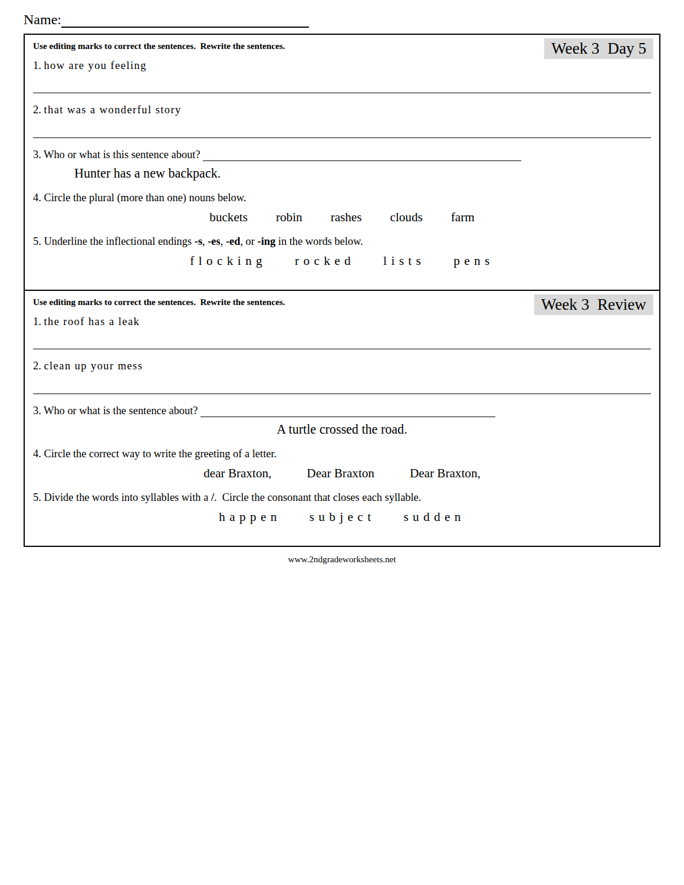Name:
Week 3 Day 5
Use editing marks to correct the sentences. Rewrite the sentences.
1. how are you feeling
2. that was a wonderful story
3. Who or what is this sentence about?
Hunter has a new backpack.
4. Circle the plural (more than one) nouns below.
buckets robin rashes clouds farm
5. Underline the inflectional endings -s, -es, -ed, or -ing in the words below.
flocking rocked lists pens
Week 3 Review
Use editing marks to correct the sentences. Rewrite the sentences.
1. the roof has a leak
2. clean up your mess
3. Who or what is the sentence about?
A turtle crossed the road.
4. Circle the correct way to write the greeting of a letter.
dear Braxton, Dear Braxton Dear Braxton,
5. Divide the words into syllables with a /. Circle the consonant that closes each syllable.
happen subject sudden
www.2ndgradeworksheets.net